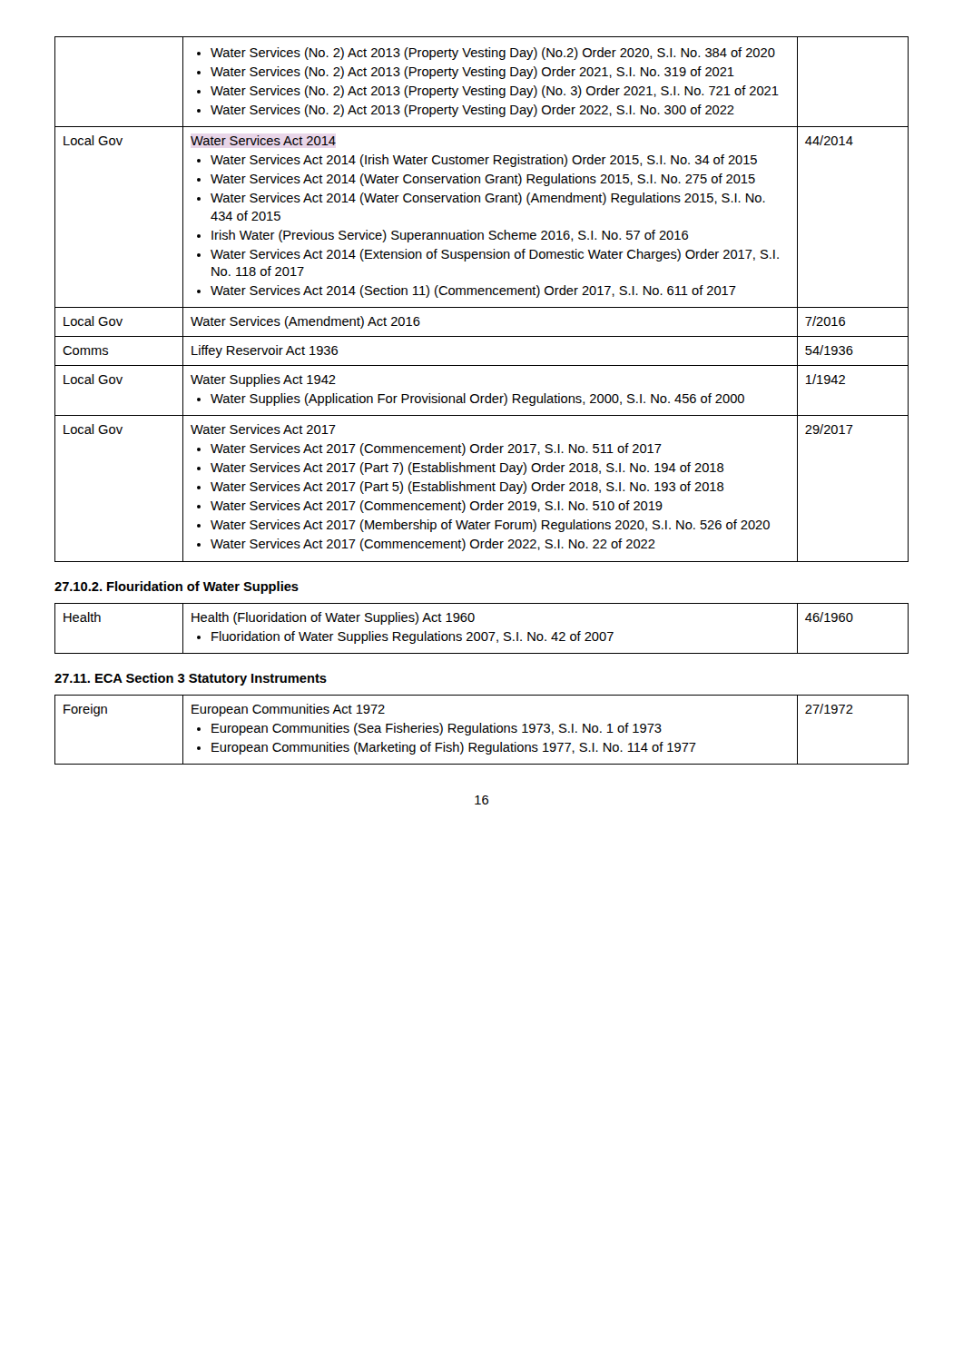| | Water Services (No. 2) Act 2013 (Property Vesting Day) (No.2) Order 2020, S.I. No. 384 of 2020 Water Services (No. 2) Act 2013 (Property Vesting Day) Order 2021, S.I. No. 319 of 2021 Water Services (No. 2) Act 2013 (Property Vesting Day) (No. 3) Order 2021, S.I. No. 721 of 2021 Water Services (No. 2) Act 2013 (Property Vesting Day) Order 2022, S.I. No. 300 of 2022 | |
| Local Gov | Water Services Act 2014 Water Services Act 2014 (Irish Water Customer Registration) Order 2015, S.I. No. 34 of 2015 Water Services Act 2014 (Water Conservation Grant) Regulations 2015, S.I. No. 275 of 2015 Water Services Act 2014 (Water Conservation Grant) (Amendment) Regulations 2015, S.I. No. 434 of 2015 Irish Water (Previous Service) Superannuation Scheme 2016, S.I. No. 57 of 2016 Water Services Act 2014 (Extension of Suspension of Domestic Water Charges) Order 2017, S.I. No. 118 of 2017 Water Services Act 2014 (Section 11) (Commencement) Order 2017, S.I. No. 611 of 2017 | 44/2014 |
| Local Gov | Water Services (Amendment) Act 2016 | 7/2016 |
| Comms | Liffey Reservoir Act 1936 | 54/1936 |
| Local Gov | Water Supplies Act 1942 Water Supplies (Application For Provisional Order) Regulations, 2000, S.I. No. 456 of 2000 | 1/1942 |
| Local Gov | Water Services Act 2017 Water Services Act 2017 (Commencement) Order 2017, S.I. No. 511 of 2017 Water Services Act 2017 (Part 7) (Establishment Day) Order 2018, S.I. No. 194 of 2018 Water Services Act 2017 (Part 5) (Establishment Day) Order 2018, S.I. No. 193 of 2018 Water Services Act 2017 (Commencement) Order 2019, S.I. No. 510 of 2019 Water Services Act 2017 (Membership of Water Forum) Regulations 2020, S.I. No. 526 of 2020 Water Services Act 2017 (Commencement) Order 2022, S.I. No. 22 of 2022 | 29/2017 |
27.10.2. Flouridation of Water Supplies
| Health | Health (Fluoridation of Water Supplies) Act 1960 Fluoridation of Water Supplies Regulations 2007, S.I. No. 42 of 2007 | 46/1960 |
27.11. ECA Section 3 Statutory Instruments
| Foreign | European Communities Act 1972 European Communities (Sea Fisheries) Regulations 1973, S.I. No. 1 of 1973 European Communities (Marketing of Fish) Regulations 1977, S.I. No. 114 of 1977 | 27/1972 |
16